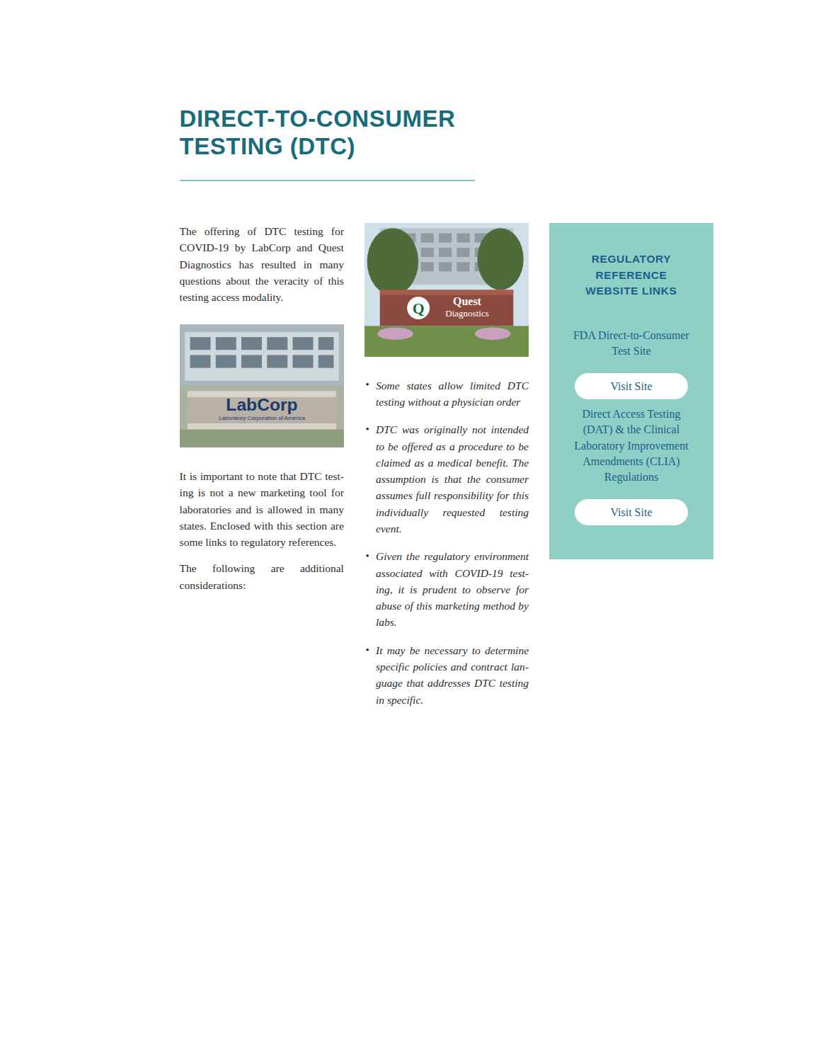Direct-to-Consumer
Testing (DTC)
The offering of DTC testing for COVID-19 by LabCorp and Quest Diagnostics has resulted in many questions about the veracity of this testing access modality.
It is important to note that DTC testing is not a new marketing tool for laboratories and is allowed in many states. Enclosed with this section are some links to regulatory references.
The following are additional considerations:
Some states allow limited DTC testing without a physician order
DTC was originally not intended to be offered as a procedure to be claimed as a medical benefit. The assumption is that the consumer assumes full responsibility for this individually requested testing event.
Given the regulatory environment associated with COVID-19 testing, it is prudent to observe for abuse of this marketing method by labs.
It may be necessary to determine specific policies and contract language that addresses DTC testing in specific.
Regulatory
Reference
Website Links
FDA Direct-to-Consumer Test Site
Visit Site
Direct Access Testing (DAT) & the Clinical Laboratory Improvement Amendments (CLIA) Regulations
Visit Site